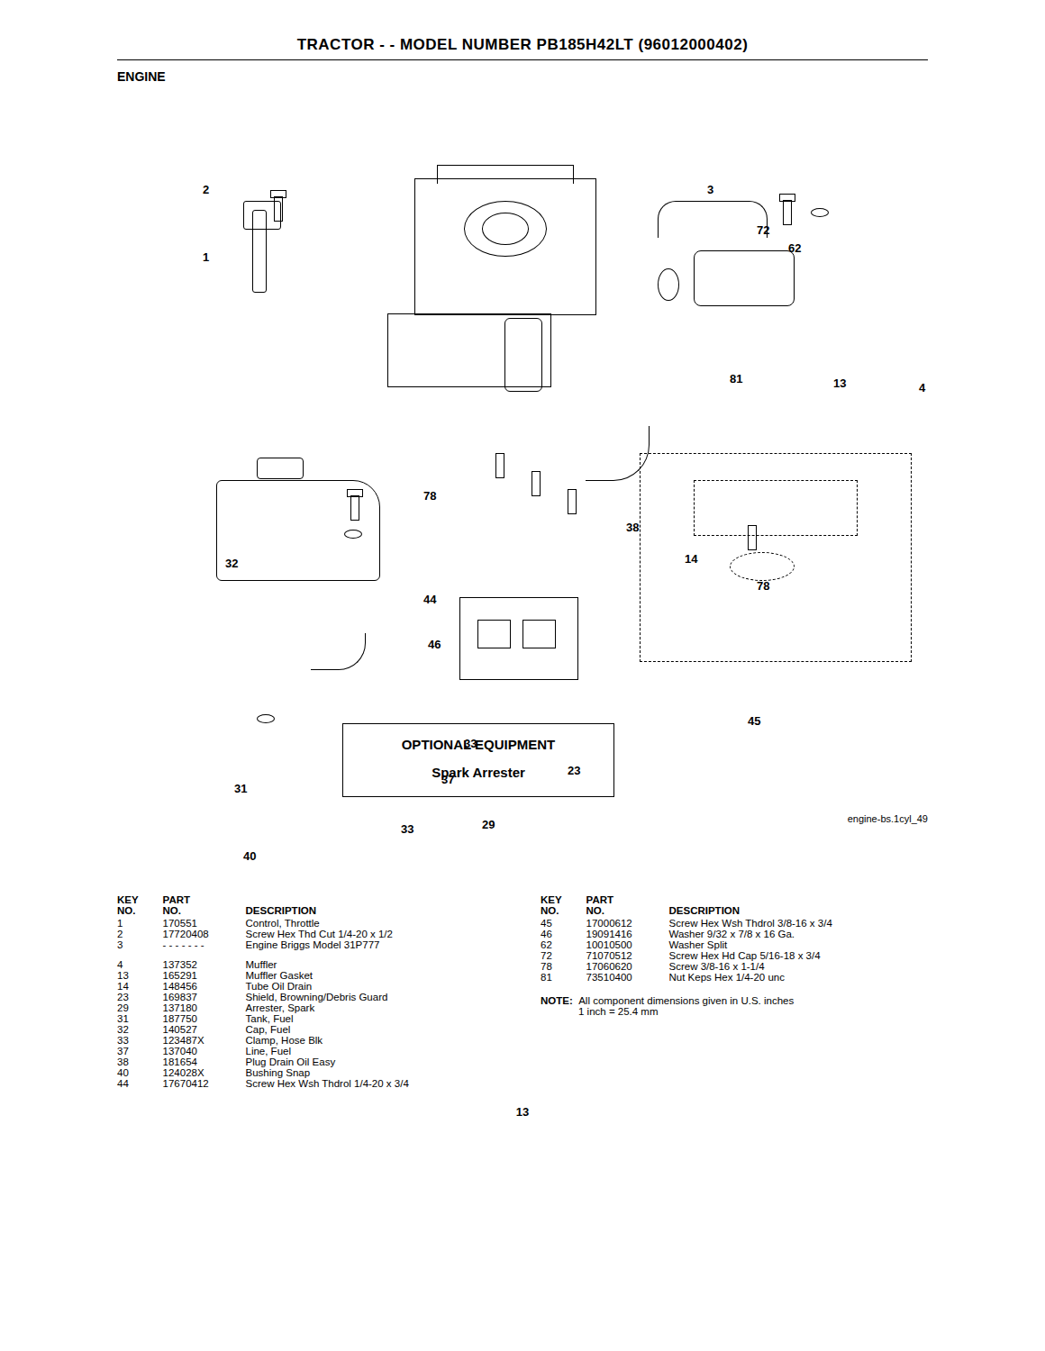TRACTOR - - MODEL NUMBER PB185H42LT (96012000402)
ENGINE
2 1 3 72 62 81 13 4 78 38 14 78 32 44 46 45 23 33 37 31 33 29 40
OPTIONAL EQUIPMENT
Spark Arrester
engine-bs.1cyl_49
| KEY NO. | PART NO. | DESCRIPTION |
| --- | --- | --- |
| 1 | 170551 | Control, Throttle |
| 2 | 17720408 | Screw Hex Thd Cut 1/4-20 x 1/2 |
| 3 | - - - - - - - | Engine Briggs Model 31P777 |
| 4 | 137352 | Muffler |
| 13 | 165291 | Muffler Gasket |
| 14 | 148456 | Tube Oil Drain |
| 23 | 169837 | Shield, Browning/Debris Guard |
| 29 | 137180 | Arrester, Spark |
| 31 | 187750 | Tank, Fuel |
| 32 | 140527 | Cap, Fuel |
| 33 | 123487X | Clamp, Hose Blk |
| 37 | 137040 | Line, Fuel |
| 38 | 181654 | Plug Drain Oil Easy |
| 40 | 124028X | Bushing Snap |
| 44 | 17670412 | Screw Hex Wsh Thdrol 1/4-20 x 3/4 |
| KEY NO. | PART NO. | DESCRIPTION |
| --- | --- | --- |
| 45 | 17000612 | Screw Hex Wsh Thdrol 3/8-16 x 3/4 |
| 46 | 19091416 | Washer 9/32 x 7/8 x 16 Ga. |
| 62 | 10010500 | Washer Split |
| 72 | 71070512 | Screw Hex Hd Cap 5/16-18 x 3/4 |
| 78 | 17060620 | Screw 3/8-16 x 1-1/4 |
| 81 | 73510400 | Nut Keps Hex 1/4-20 unc |
NOTE: All component dimensions given in U.S. inches 1 inch = 25.4 mm
13